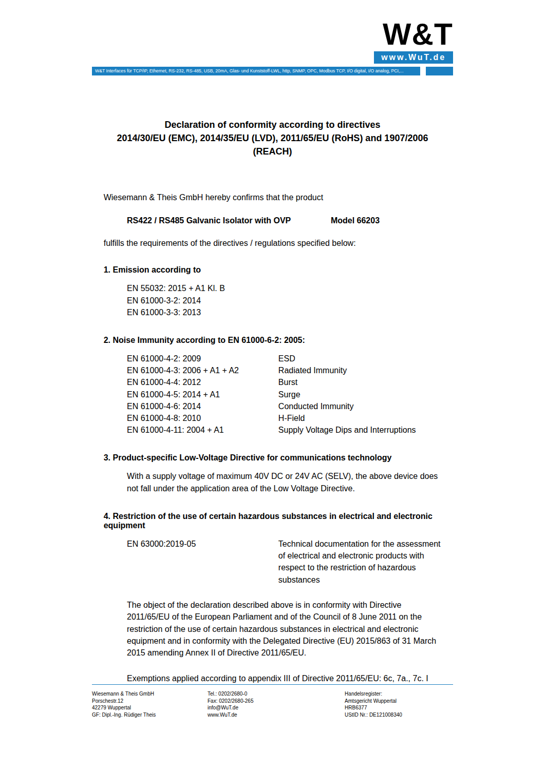W&T
www.WuT.de
W&T Interfaces für TCP/IP, Ethernet, RS-232, RS-485, USB, 20mA, Glas- und Kunststoff-LWL, http, SNMP, OPC, Modbus TCP, I/O digital, I/O analog, PCI,...
Declaration of conformity according to directives
2014/30/EU (EMC), 2014/35/EU (LVD), 2011/65/EU (RoHS) and 1907/2006 (REACH)
Wiesemann & Theis GmbH hereby confirms that the product
RS422 / RS485 Galvanic Isolator with OVP Model 66203
fulfills the requirements of the directives / regulations specified below:
1. Emission according to
EN 55032: 2015 + A1 Kl. B
EN 61000-3-2: 2014
EN 61000-3-3: 2013
2. Noise Immunity according to EN 61000-6-2: 2005:
| EN 61000-4-2: 2009 | ESD |
| EN 61000-4-3: 2006 + A1 + A2 | Radiated Immunity |
| EN 61000-4-4: 2012 | Burst |
| EN 61000-4-5: 2014 + A1 | Surge |
| EN 61000-4-6: 2014 | Conducted Immunity |
| EN 61000-4-8: 2010 | H-Field |
| EN 61000-4-11: 2004 + A1 | Supply Voltage Dips and Interruptions |
3. Product-specific Low-Voltage Directive for communications technology
With a supply voltage of maximum 40V DC or 24V AC (SELV), the above device does not fall under the application area of the Low Voltage Directive.
4. Restriction of the use of certain hazardous substances in electrical and electronic equipment
EN 63000:2019-05
Technical documentation for the assessment of electrical and electronic products with respect to the restriction of hazardous substances
The object of the declaration described above is in conformity with Directive 2011/65/EU of the European Parliament and of the Council of 8 June 2011 on the restriction of the use of certain hazardous substances in electrical and electronic equipment and in conformity with the Delegated Directive (EU) 2015/863 of 31 March 2015 amending Annex II of Directive 2011/65/EU.
Exemptions applied according to appendix III of Directive 2011/65/EU: 6c, 7a., 7c. I
Wiesemann & Theis GmbH
Porschestr.12
42279 Wuppertal
GF: Dipl.-Ing. Rüdiger Theis
Tel.: 0202/2680-0
Fax: 0202/2680-265
info@WuT.de
www.WuT.de
Handelsregister:
Amtsgericht Wuppertal
HRB6377
UStID Nr.: DE121008340